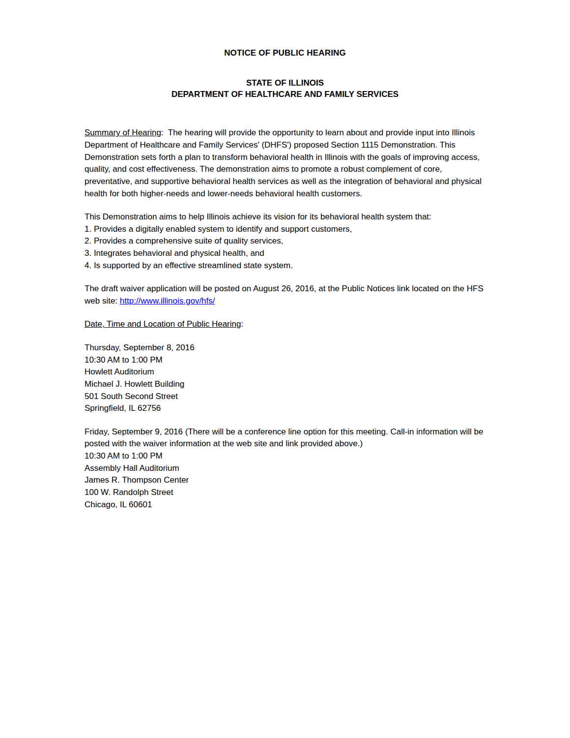NOTICE OF PUBLIC HEARING
STATE OF ILLINOIS
DEPARTMENT OF HEALTHCARE AND FAMILY SERVICES
Summary of Hearing: The hearing will provide the opportunity to learn about and provide input into Illinois Department of Healthcare and Family Services' (DHFS') proposed Section 1115 Demonstration. This Demonstration sets forth a plan to transform behavioral health in Illinois with the goals of improving access, quality, and cost effectiveness. The demonstration aims to promote a robust complement of core, preventative, and supportive behavioral health services as well as the integration of behavioral and physical health for both higher-needs and lower-needs behavioral health customers.
This Demonstration aims to help Illinois achieve its vision for its behavioral health system that:
1. Provides a digitally enabled system to identify and support customers,
2. Provides a comprehensive suite of quality services,
3. Integrates behavioral and physical health, and
4. Is supported by an effective streamlined state system.
The draft waiver application will be posted on August 26, 2016, at the Public Notices link located on the HFS web site: http://www.illinois.gov/hfs/
Date, Time and Location of Public Hearing:
Thursday, September 8, 2016
10:30 AM to 1:00 PM
Howlett Auditorium
Michael J. Howlett Building
501 South Second Street
Springfield, IL 62756
Friday, September 9, 2016 (There will be a conference line option for this meeting. Call-in information will be posted with the waiver information at the web site and link provided above.)
10:30 AM to 1:00 PM
Assembly Hall Auditorium
James R. Thompson Center
100 W. Randolph Street
Chicago, IL 60601